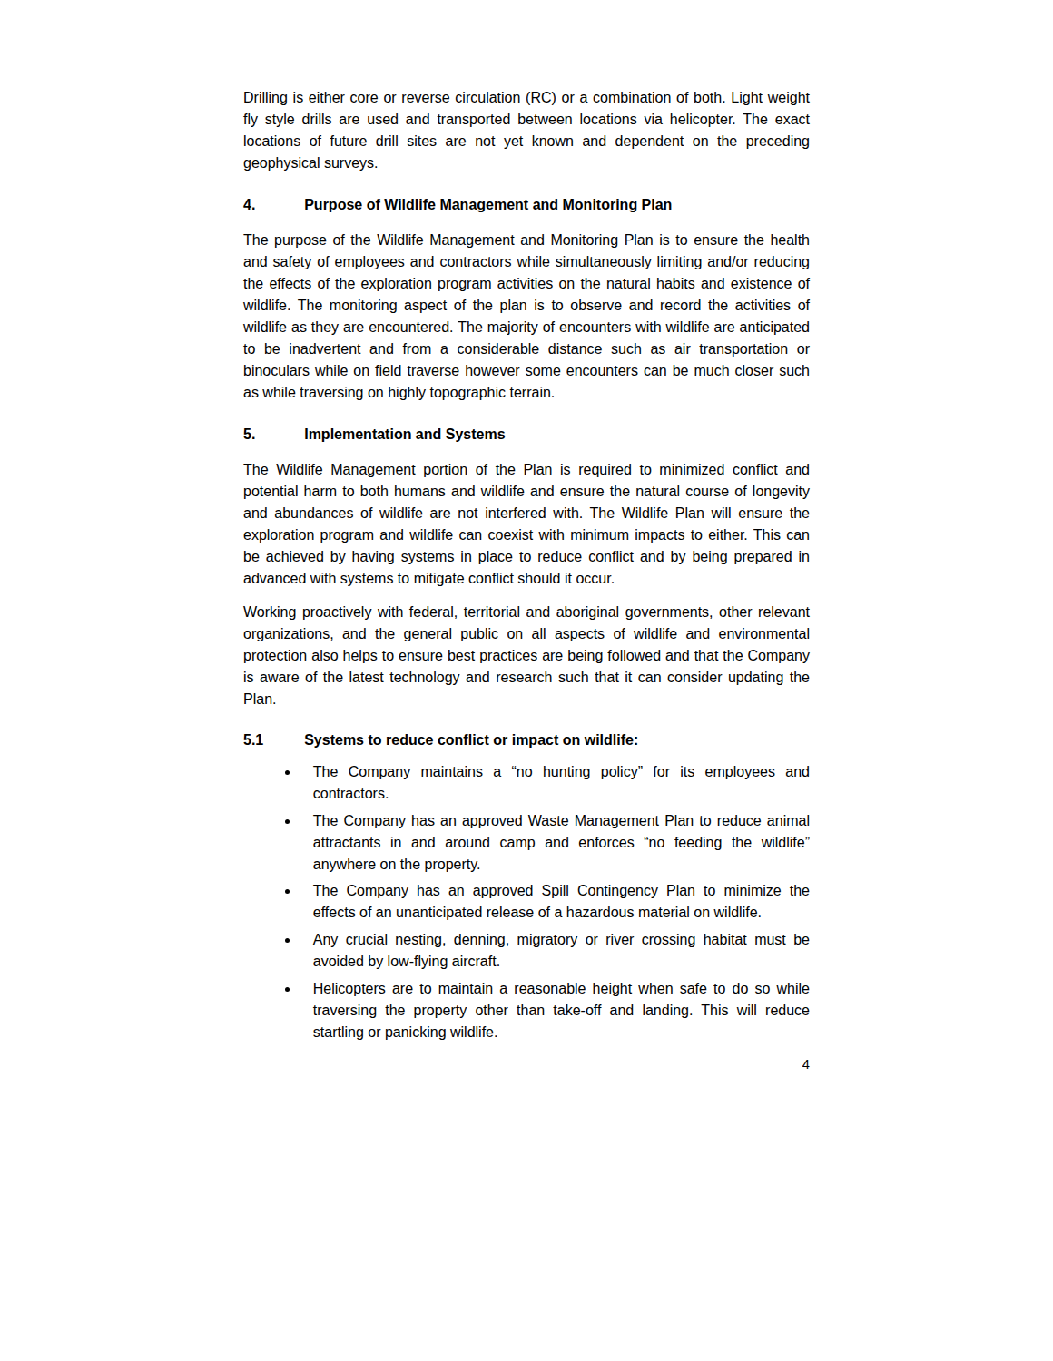Drilling is either core or reverse circulation (RC) or a combination of both. Light weight fly style drills are used and transported between locations via helicopter. The exact locations of future drill sites are not yet known and dependent on the preceding geophysical surveys.
4. Purpose of Wildlife Management and Monitoring Plan
The purpose of the Wildlife Management and Monitoring Plan is to ensure the health and safety of employees and contractors while simultaneously limiting and/or reducing the effects of the exploration program activities on the natural habits and existence of wildlife. The monitoring aspect of the plan is to observe and record the activities of wildlife as they are encountered. The majority of encounters with wildlife are anticipated to be inadvertent and from a considerable distance such as air transportation or binoculars while on field traverse however some encounters can be much closer such as while traversing on highly topographic terrain.
5. Implementation and Systems
The Wildlife Management portion of the Plan is required to minimized conflict and potential harm to both humans and wildlife and ensure the natural course of longevity and abundances of wildlife are not interfered with. The Wildlife Plan will ensure the exploration program and wildlife can coexist with minimum impacts to either. This can be achieved by having systems in place to reduce conflict and by being prepared in advanced with systems to mitigate conflict should it occur.
Working proactively with federal, territorial and aboriginal governments, other relevant organizations, and the general public on all aspects of wildlife and environmental protection also helps to ensure best practices are being followed and that the Company is aware of the latest technology and research such that it can consider updating the Plan.
5.1 Systems to reduce conflict or impact on wildlife:
The Company maintains a “no hunting policy” for its employees and contractors.
The Company has an approved Waste Management Plan to reduce animal attractants in and around camp and enforces “no feeding the wildlife” anywhere on the property.
The Company has an approved Spill Contingency Plan to minimize the effects of an unanticipated release of a hazardous material on wildlife.
Any crucial nesting, denning, migratory or river crossing habitat must be avoided by low-flying aircraft.
Helicopters are to maintain a reasonable height when safe to do so while traversing the property other than take-off and landing. This will reduce startling or panicking wildlife.
4